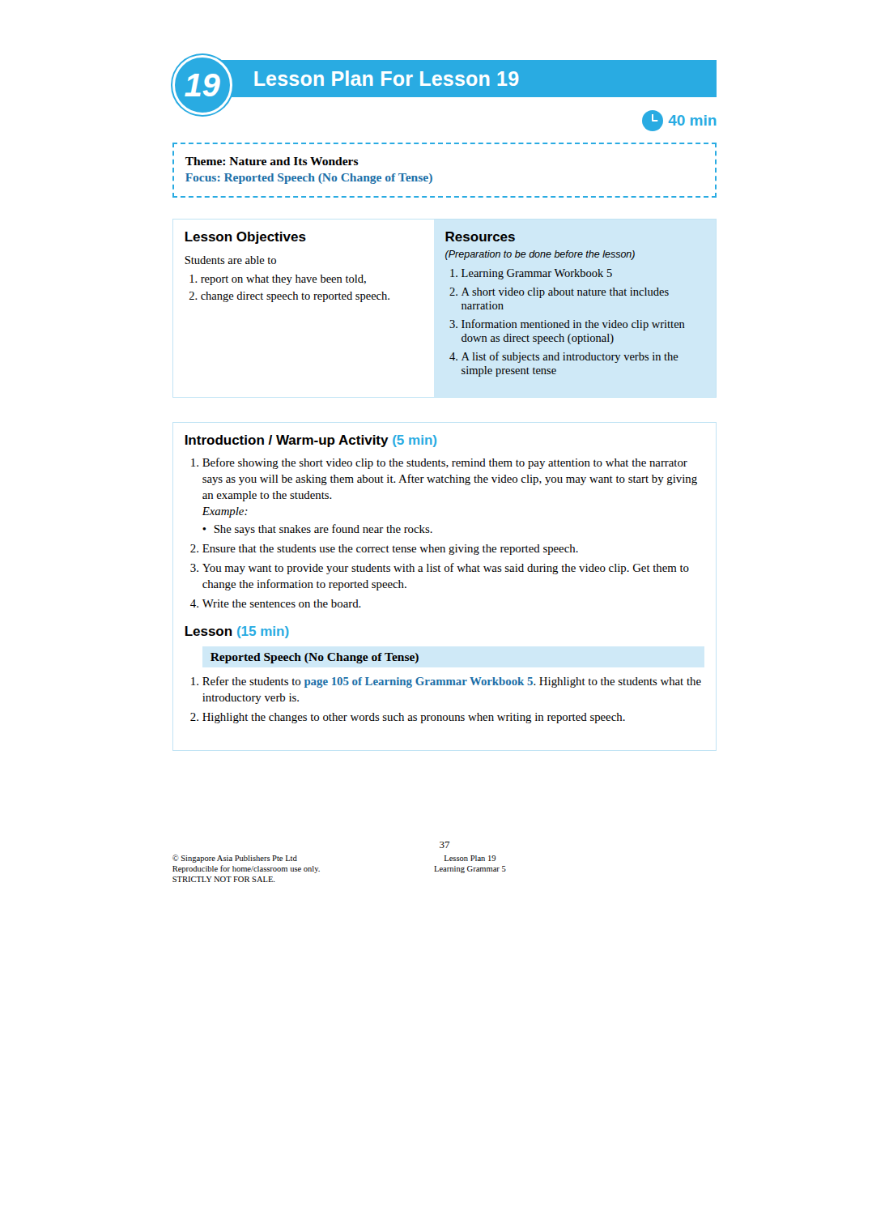19
Lesson Plan For Lesson 19
40 min
Theme: Nature and Its Wonders
Focus: Reported Speech (No Change of Tense)
Lesson Objectives
Students are able to
report on what they have been told,
change direct speech to reported speech.
Resources
(Preparation to be done before the lesson)
Learning Grammar Workbook 5
A short video clip about nature that includes narration
Information mentioned in the video clip written down as direct speech (optional)
A list of subjects and introductory verbs in the simple present tense
Introduction / Warm-up Activity (5 min)
Before showing the short video clip to the students, remind them to pay attention to what the narrator says as you will be asking them about it. After watching the video clip, you may want to start by giving an example to the students.
Example:
She says that snakes are found near the rocks.
Ensure that the students use the correct tense when giving the reported speech.
You may want to provide your students with a list of what was said during the video clip. Get them to change the information to reported speech.
Write the sentences on the board.
Lesson (15 min)
Reported Speech (No Change of Tense)
Refer the students to page 105 of Learning Grammar Workbook 5. Highlight to the students what the introductory verb is.
Highlight the changes to other words such as pronouns when writing in reported speech.
37
© Singapore Asia Publishers Pte Ltd
Reproducible for home/classroom use only.
STRICTLY NOT FOR SALE.
Lesson Plan 19
Learning Grammar 5